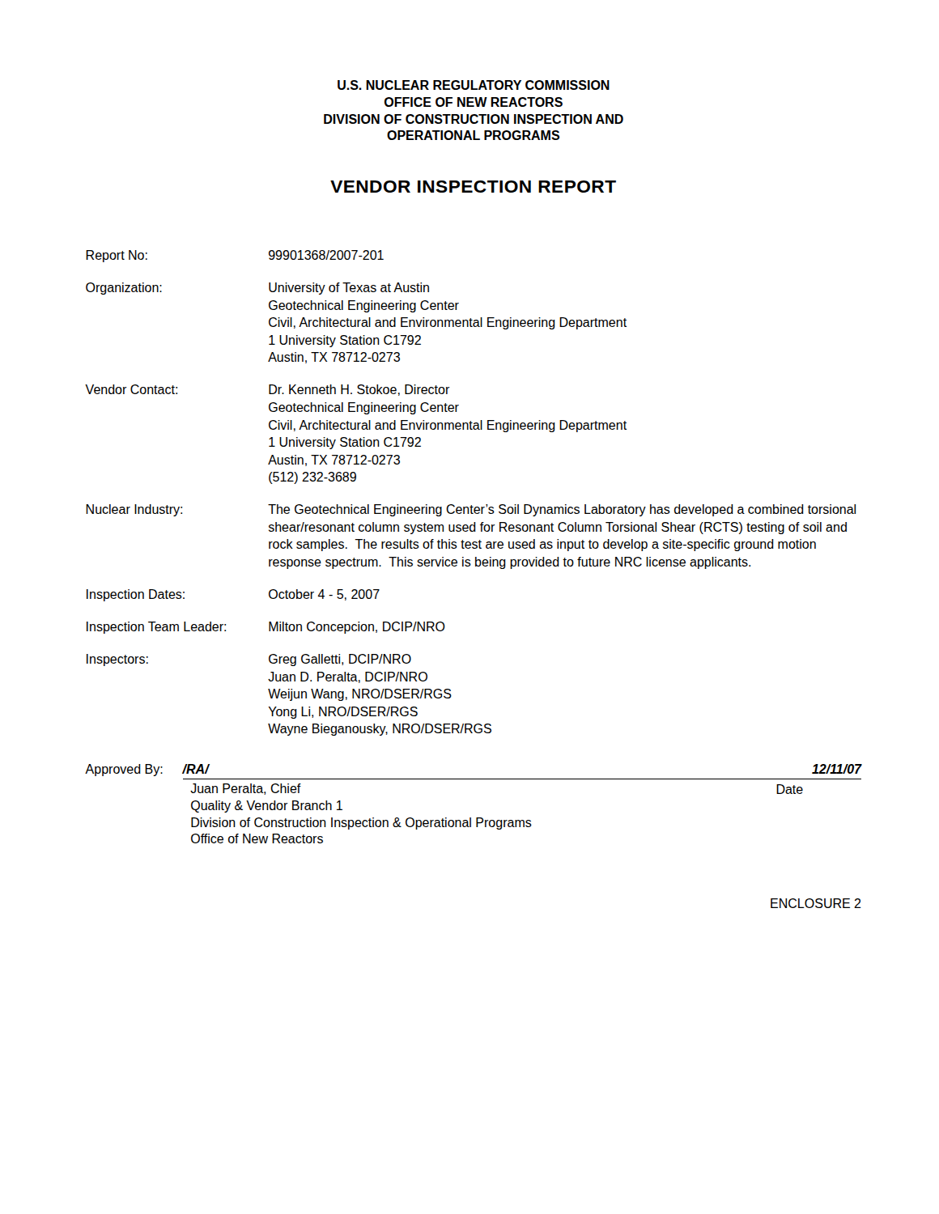U.S. NUCLEAR REGULATORY COMMISSION
OFFICE OF NEW REACTORS
DIVISION OF CONSTRUCTION INSPECTION AND
OPERATIONAL PROGRAMS
VENDOR INSPECTION REPORT
| Report No: | 99901368/2007-201 |
| Organization: | University of Texas at Austin Geotechnical Engineering Center Civil, Architectural and Environmental Engineering Department 1 University Station C1792 Austin, TX 78712-0273 |
| Vendor Contact: | Dr. Kenneth H. Stokoe, Director Geotechnical Engineering Center Civil, Architectural and Environmental Engineering Department 1 University Station C1792 Austin, TX 78712-0273 (512) 232-3689 |
| Nuclear Industry: | The Geotechnical Engineering Center’s Soil Dynamics Laboratory has developed a combined torsional shear/resonant column system used for Resonant Column Torsional Shear (RCTS) testing of soil and rock samples. The results of this test are used as input to develop a site-specific ground motion response spectrum. This service is being provided to future NRC license applicants. |
| Inspection Dates: | October 4 - 5, 2007 |
| Inspection Team Leader: | Milton Concepcion, DCIP/NRO |
| Inspectors: | Greg Galletti, DCIP/NRO Juan D. Peralta, DCIP/NRO Weijun Wang, NRO/DSER/RGS Yong Li, NRO/DSER/RGS Wayne Bieganousky, NRO/DSER/RGS |
| Approved By: | /RA/ | 12/11/07 |
| Juan Peralta, Chief Quality & Vendor Branch 1 Division of Construction Inspection & Operational Programs Office of New Reactors | Date |
ENCLOSURE 2